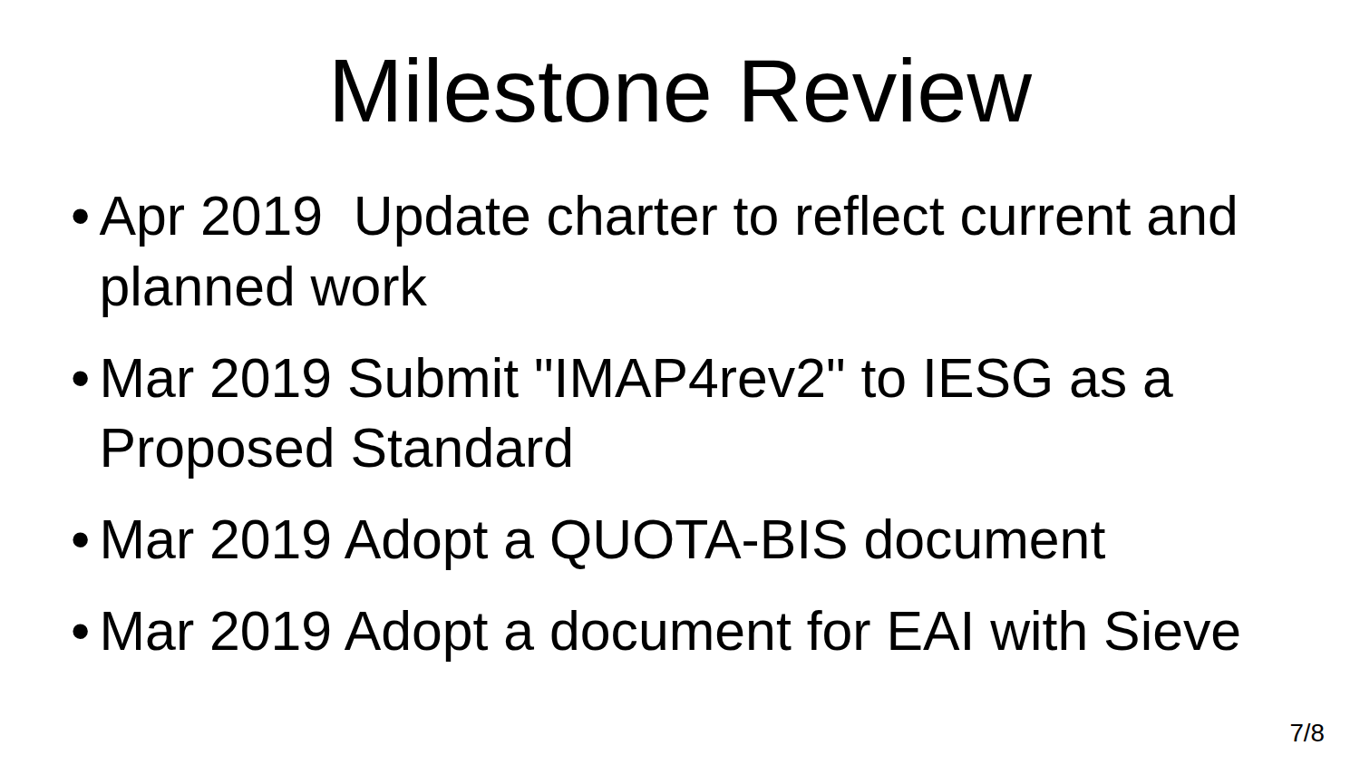Milestone Review
Apr 2019 Update charter to reflect current and planned work
Mar 2019 Submit "IMAP4rev2" to IESG as a Proposed Standard
Mar 2019 Adopt a QUOTA-BIS document
Mar 2019 Adopt a document for EAI with Sieve
7/8